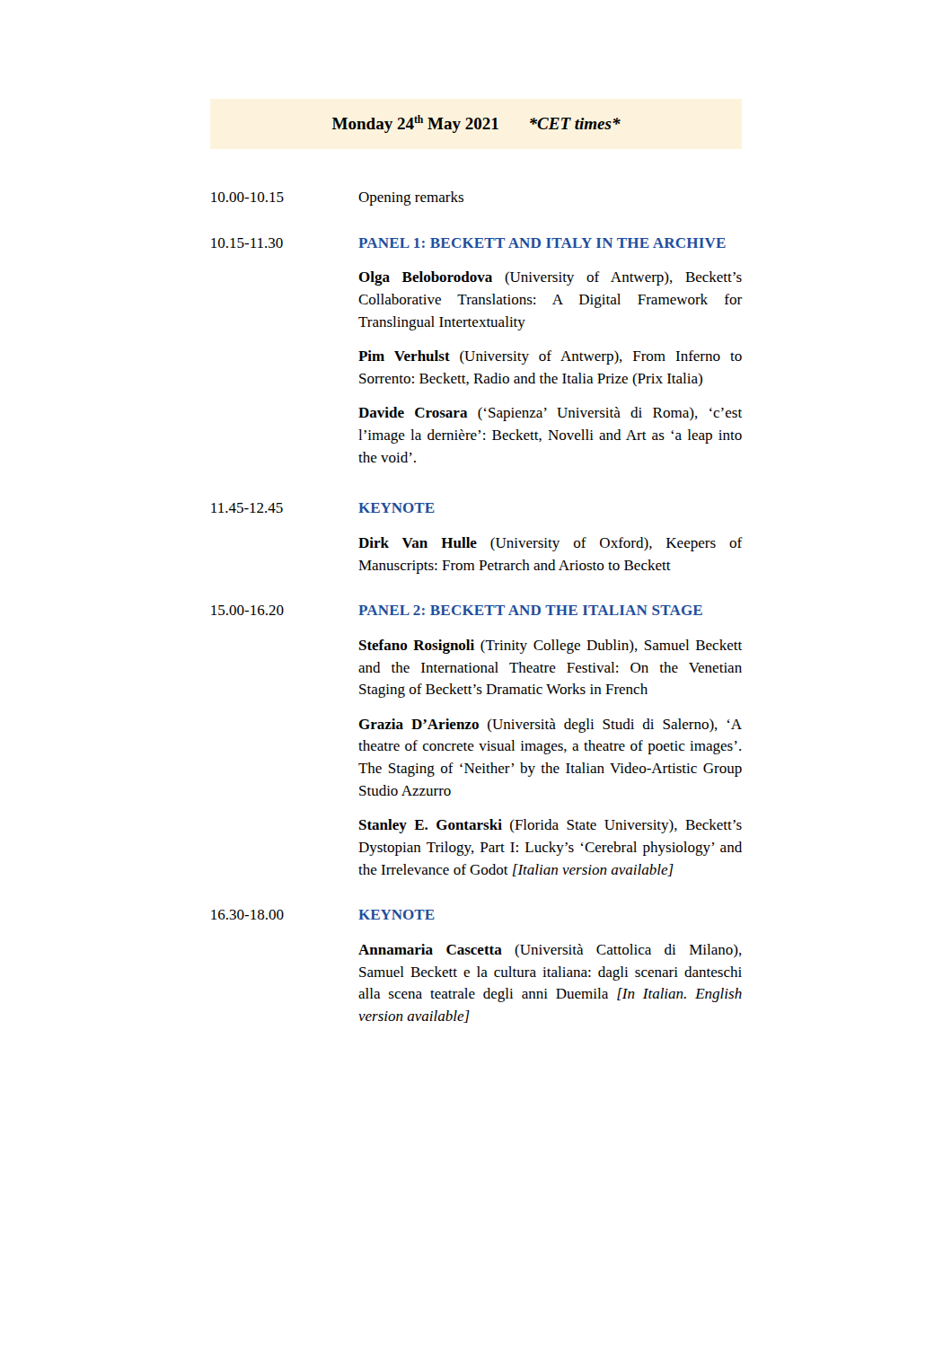Monday 24th May 2021 *CET times*
10.00-10.15
Opening remarks
10.15-11.30
PANEL 1: BECKETT AND ITALY IN THE ARCHIVE
Olga Beloborodova (University of Antwerp), Beckett’s Collaborative Translations: A Digital Framework for Translingual Intertextuality
Pim Verhulst (University of Antwerp), From Inferno to Sorrento: Beckett, Radio and the Italia Prize (Prix Italia)
Davide Crosara (‘Sapienza’ Università di Roma), ‘c’est l’image la dernière’: Beckett, Novelli and Art as ‘a leap into the void’.
11.45-12.45
KEYNOTE
Dirk Van Hulle (University of Oxford), Keepers of Manuscripts: From Petrarch and Ariosto to Beckett
15.00-16.20
PANEL 2: BECKETT AND THE ITALIAN STAGE
Stefano Rosignoli (Trinity College Dublin), Samuel Beckett and the International Theatre Festival: On the Venetian Staging of Beckett’s Dramatic Works in French
Grazia D’Arienzo (Università degli Studi di Salerno), ‘A theatre of concrete visual images, a theatre of poetic images’. The Staging of ‘Neither’ by the Italian Video-Artistic Group Studio Azzurro
Stanley E. Gontarski (Florida State University), Beckett’s Dystopian Trilogy, Part I: Lucky’s ‘Cerebral physiology’ and the Irrelevance of Godot [Italian version available]
16.30-18.00
KEYNOTE
Annamaria Cascetta (Università Cattolica di Milano), Samuel Beckett e la cultura italiana: dagli scenari danteschi alla scena teatrale degli anni Duemila [In Italian. English version available]